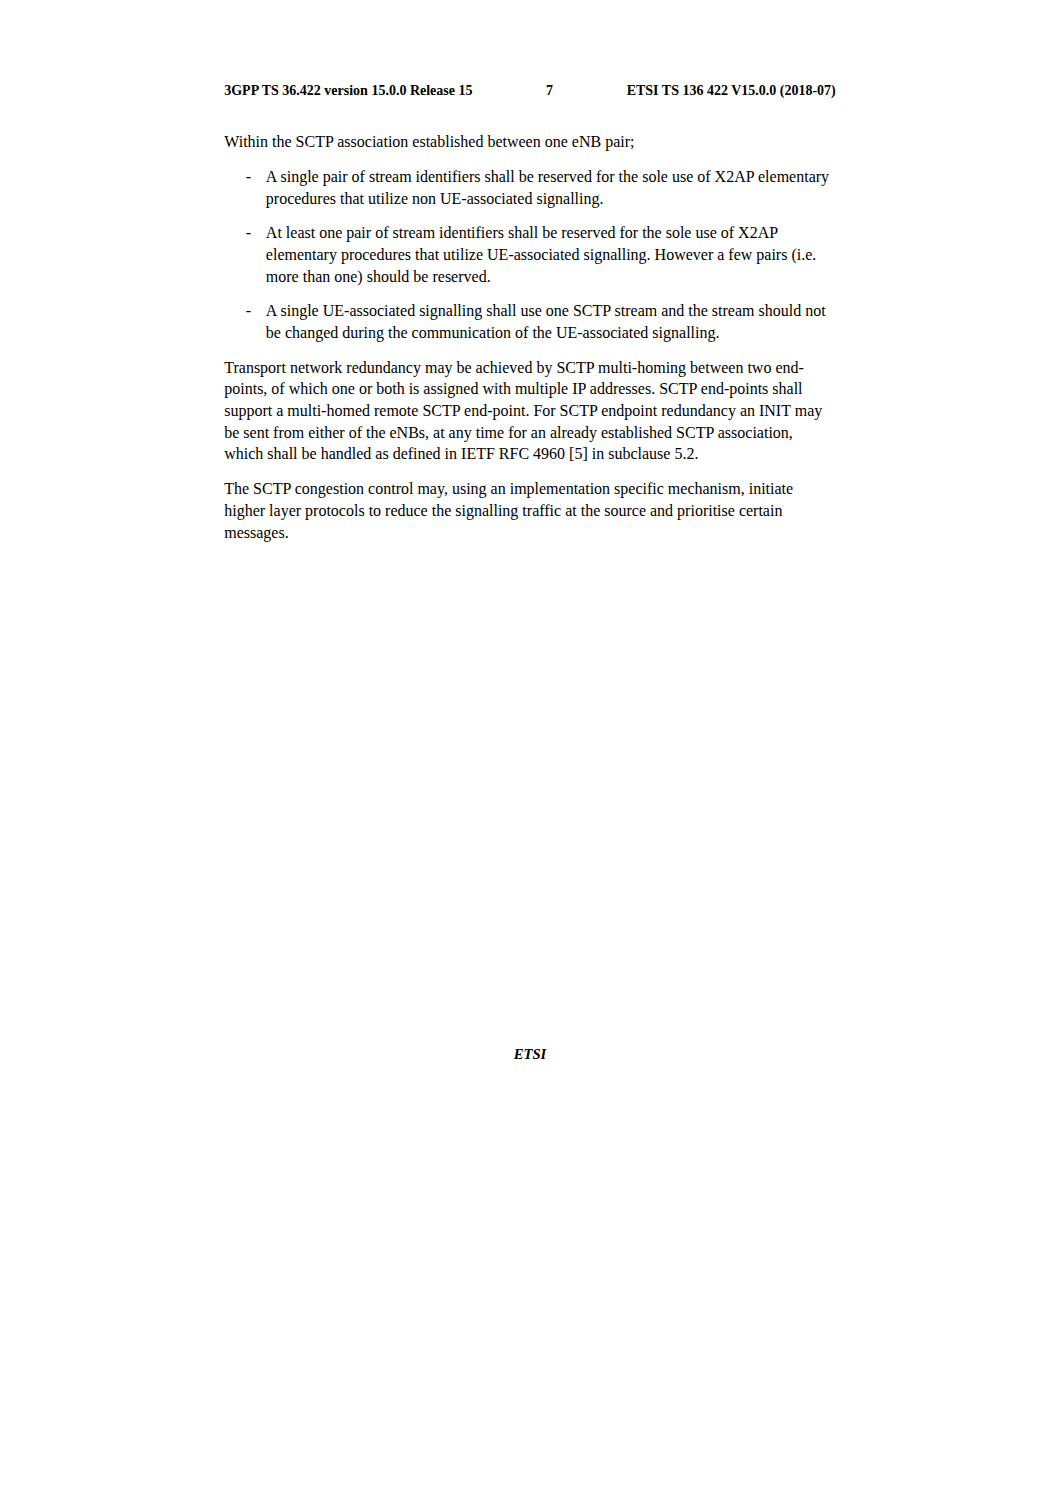3GPP TS 36.422 version 15.0.0 Release 15 7 ETSI TS 136 422 V15.0.0 (2018-07)
Within the SCTP association established between one eNB pair;
A single pair of stream identifiers shall be reserved for the sole use of X2AP elementary procedures that utilize non UE-associated signalling.
At least one pair of stream identifiers shall be reserved for the sole use of X2AP elementary procedures that utilize UE-associated signalling. However a few pairs (i.e. more than one) should be reserved.
A single UE-associated signalling shall use one SCTP stream and the stream should not be changed during the communication of the UE-associated signalling.
Transport network redundancy may be achieved by SCTP multi-homing between two end-points, of which one or both is assigned with multiple IP addresses. SCTP end-points shall support a multi-homed remote SCTP end-point. For SCTP endpoint redundancy an INIT may be sent from either of the eNBs, at any time for an already established SCTP association, which shall be handled as defined in IETF RFC 4960 [5] in subclause 5.2.
The SCTP congestion control may, using an implementation specific mechanism, initiate higher layer protocols to reduce the signalling traffic at the source and prioritise certain messages.
ETSI